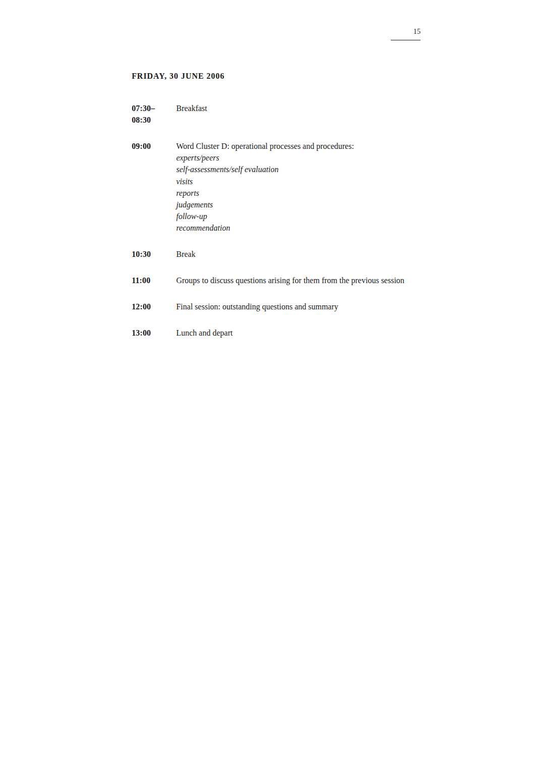15
Friday, 30 June 2006
| 07:30– 08:30 | Breakfast |
| 09:00 | Word Cluster D: operational processes and procedures: experts/peers self-assessments/self evaluation visits reports judgements follow-up recommendation |
| 10:30 | Break |
| 11:00 | Groups to discuss questions arising for them from the previous session |
| 12:00 | Final session: outstanding questions and summary |
| 13:00 | Lunch and depart |